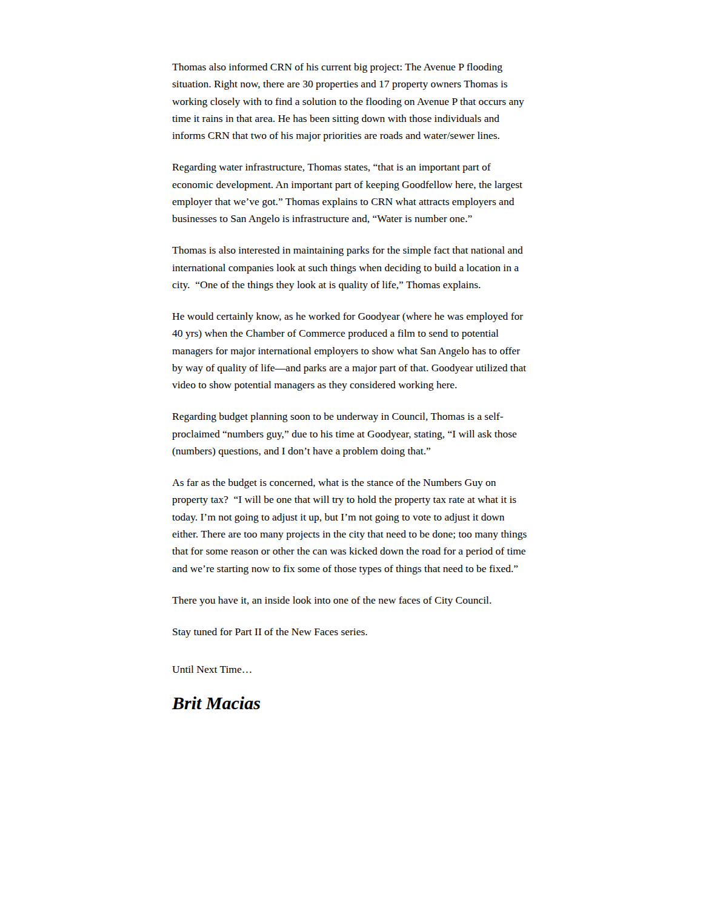Thomas also informed CRN of his current big project: The Avenue P flooding situation. Right now, there are 30 properties and 17 property owners Thomas is working closely with to find a solution to the flooding on Avenue P that occurs any time it rains in that area. He has been sitting down with those individuals and informs CRN that two of his major priorities are roads and water/sewer lines.
Regarding water infrastructure, Thomas states, “that is an important part of economic development. An important part of keeping Goodfellow here, the largest employer that we’ve got.” Thomas explains to CRN what attracts employers and businesses to San Angelo is infrastructure and, “Water is number one.”
Thomas is also interested in maintaining parks for the simple fact that national and international companies look at such things when deciding to build a location in a city. “One of the things they look at is quality of life,” Thomas explains.
He would certainly know, as he worked for Goodyear (where he was employed for 40 yrs) when the Chamber of Commerce produced a film to send to potential managers for major international employers to show what San Angelo has to offer by way of quality of life—and parks are a major part of that. Goodyear utilized that video to show potential managers as they considered working here.
Regarding budget planning soon to be underway in Council, Thomas is a self-proclaimed “numbers guy,” due to his time at Goodyear, stating, “I will ask those (numbers) questions, and I don’t have a problem doing that.”
As far as the budget is concerned, what is the stance of the Numbers Guy on property tax? “I will be one that will try to hold the property tax rate at what it is today. I’m not going to adjust it up, but I’m not going to vote to adjust it down either. There are too many projects in the city that need to be done; too many things that for some reason or other the can was kicked down the road for a period of time and we’re starting now to fix some of those types of things that need to be fixed.”
There you have it, an inside look into one of the new faces of City Council.
Stay tuned for Part II of the New Faces series.
Until Next Time…
Brit Macias